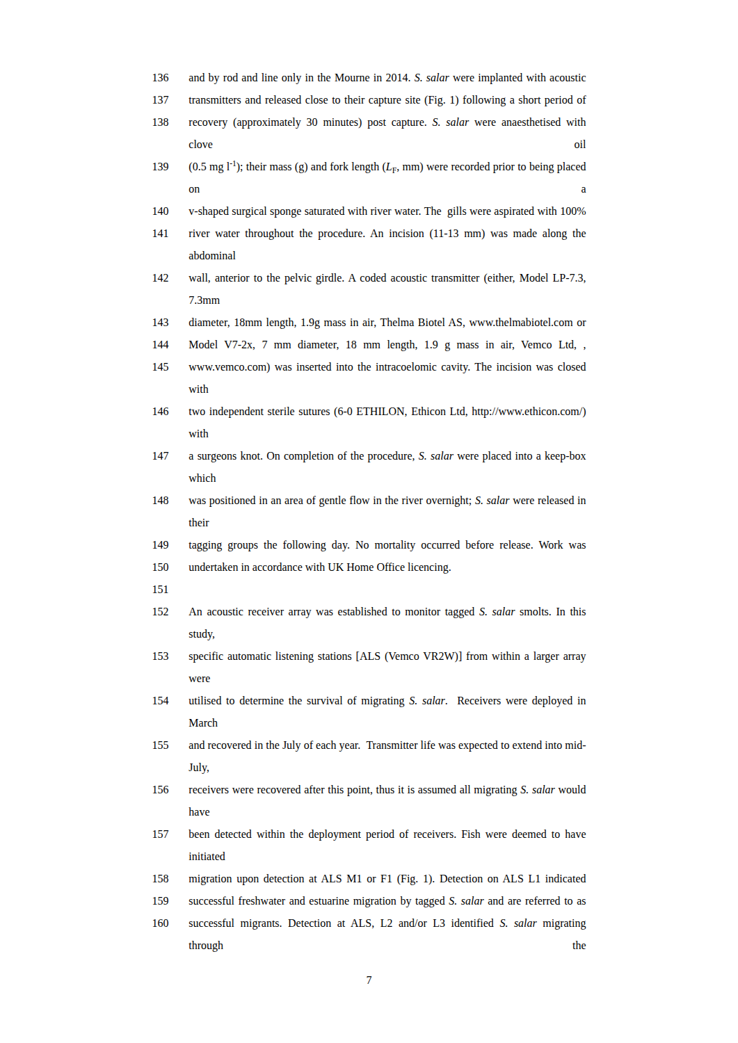136 and by rod and line only in the Mourne in 2014. S. salar were implanted with acoustic
137 transmitters and released close to their capture site (Fig. 1) following a short period of
138 recovery (approximately 30 minutes) post capture. S. salar were anaesthetised with clove oil
139(0.5 mg l-1); their mass (g) and fork length (LF, mm) were recorded prior to being placed on a
140 v-shaped surgical sponge saturated with river water. The gills were aspirated with 100%
141 river water throughout the procedure. An incision (11-13 mm) was made along the abdominal
142 wall, anterior to the pelvic girdle. A coded acoustic transmitter (either, Model LP-7.3, 7.3mm
143 diameter, 18mm length, 1.9g mass in air, Thelma Biotel AS, www.thelmabiotel.com or
144 Model V7-2x, 7 mm diameter, 18 mm length, 1.9 g mass in air, Vemco Ltd, ,
145 www.vemco.com) was inserted into the intracoelomic cavity. The incision was closed with
146 two independent sterile sutures (6-0 ETHILON, Ethicon Ltd, http://www.ethicon.com/) with
147 a surgeons knot. On completion of the procedure, S. salar were placed into a keep-box which
148 was positioned in an area of gentle flow in the river overnight; S. salar were released in their
149 tagging groups the following day. No mortality occurred before release. Work was
150 undertaken in accordance with UK Home Office licencing.
151
152 An acoustic receiver array was established to monitor tagged S. salar smolts. In this study,
153 specific automatic listening stations [ALS (Vemco VR2W)] from within a larger array were
154 utilised to determine the survival of migrating S. salar. Receivers were deployed in March
155 and recovered in the July of each year. Transmitter life was expected to extend into mid-July,
156 receivers were recovered after this point, thus it is assumed all migrating S. salar would have
157 been detected within the deployment period of receivers. Fish were deemed to have initiated
158 migration upon detection at ALS M1 or F1 (Fig. 1). Detection on ALS L1 indicated
159 successful freshwater and estuarine migration by tagged S. salar and are referred to as
160 successful migrants. Detection at ALS, L2 and/or L3 identified S. salar migrating through the
7